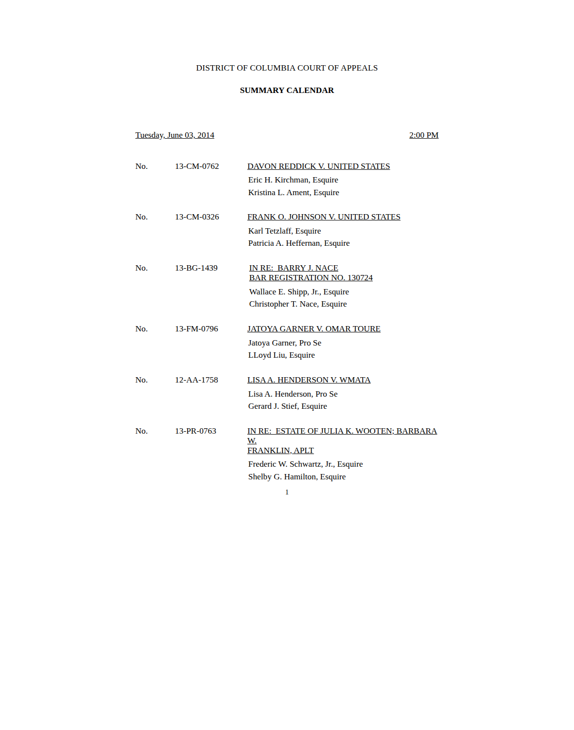DISTRICT OF COLUMBIA COURT OF APPEALS
SUMMARY CALENDAR
Tuesday, June 03, 2014 2:00 PM
| No. | 13-CM-0762 | DAVON REDDICK V. UNITED STATES Eric H. Kirchman, Esquire Kristina L. Ament, Esquire |
| No. | 13-CM-0326 | FRANK O. JOHNSON V. UNITED STATES Karl Tetzlaff, Esquire Patricia A. Heffernan, Esquire |
| No. | 13-BG-1439 | IN RE: BARRY J. NACE BAR REGISTRATION NO. 130724 Wallace E. Shipp, Jr., Esquire Christopher T. Nace, Esquire |
| No. | 13-FM-0796 | JATOYA GARNER V. OMAR TOURE Jatoya Garner, Pro Se LLoyd Liu, Esquire |
| No. | 12-AA-1758 | LISA A. HENDERSON V. WMATA Lisa A. Henderson, Pro Se Gerard J. Stief, Esquire |
| No. | 13-PR-0763 | IN RE: ESTATE OF JULIA K. WOOTEN; BARBARA W. FRANKLIN, APLT Frederic W. Schwartz, Jr., Esquire Shelby G. Hamilton, Esquire |
1